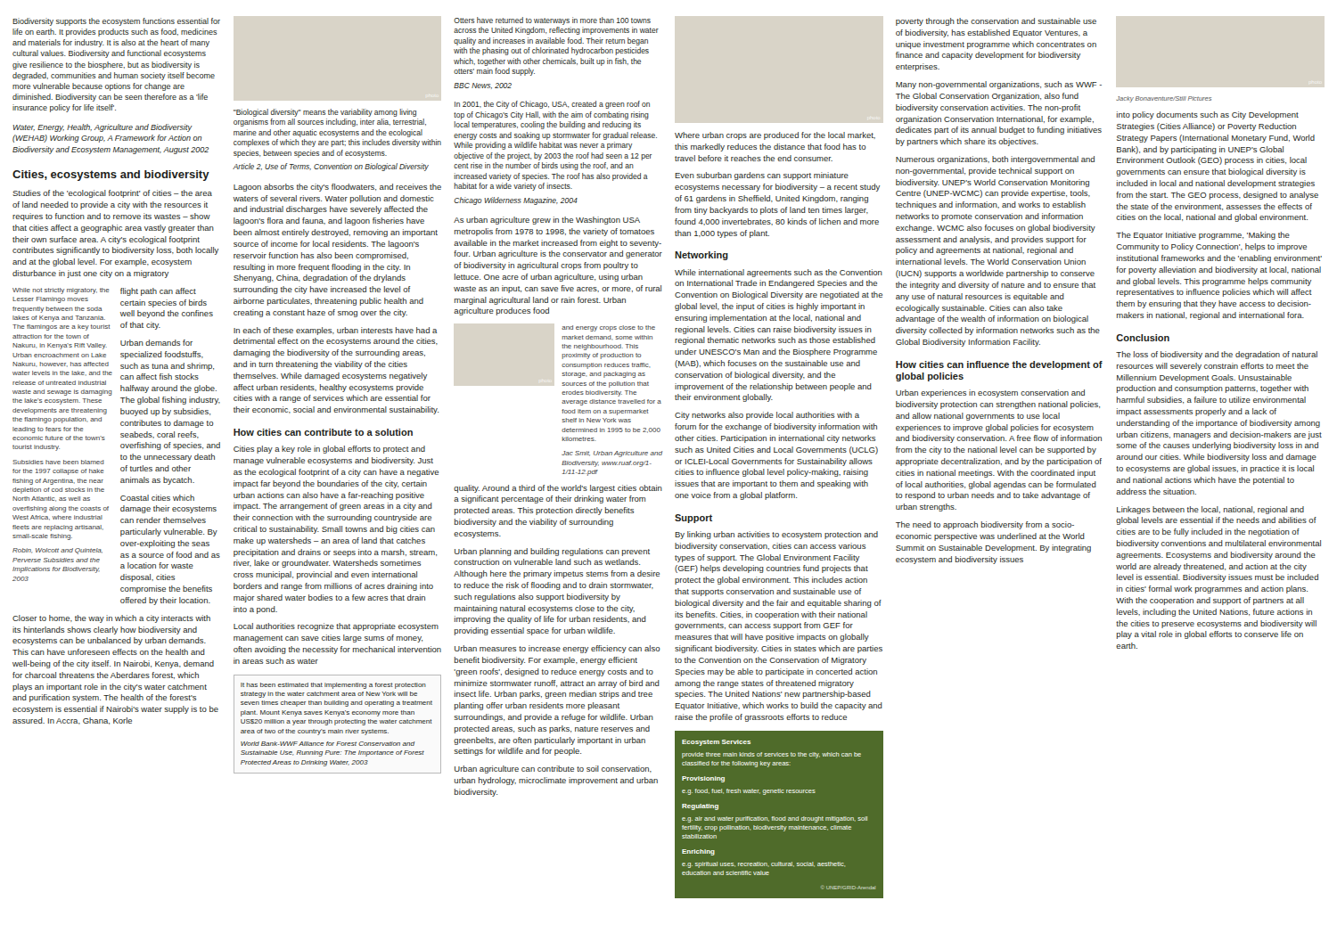Biodiversity supports the ecosystem functions essential for life on earth. It provides products such as food, medicines and materials for industry. It is also at the heart of many cultural values. Biodiversity and functional ecosystems give resilience to the biosphere, but as biodiversity is degraded, communities and human society itself become more vulnerable because options for change are diminished. Biodiversity can be seen therefore as a 'life insurance policy for life itself'.
Water, Energy, Health, Agriculture and Biodiversity (WEHAB) Working Group, A Framework for Action on Biodiversity and Ecosystem Management, August 2002
Cities, ecosystems and biodiversity
Studies of the 'ecological footprint' of cities – the area of land needed to provide a city with the resources it requires to function and to remove its wastes – show that cities affect a geographic area vastly greater than their own surface area. A city's ecological footprint contributes significantly to biodiversity loss, both locally and at the global level. For example, ecosystem disturbance in just one city on a migratory
While not strictly migratory, the Lesser Flamingo moves frequently between the soda lakes of Kenya and Tanzania. The flamingos are a key tourist attraction for the town of Nakuru, in Kenya's Rift Valley. Urban encroachment on Lake Nakuru, however, has affected water levels in the lake, and the release of untreated industrial waste and sewage is damaging the lake's ecosystem. These developments are threatening the flamingo population, and leading to fears for the economic future of the town's tourist industry.
Subsidies have been blamed for the 1997 collapse of hake fishing of Argentina, the near depletion of cod stocks in the North Atlantic, as well as overfishing along the coasts of West Africa, where industrial fleets are replacing artisanal, small-scale fishing.
Robin, Wolcott and Quintela, Perverse Subsidies and the Implications for Biodiversity, 2003
flight path can affect certain species of birds well beyond the confines of that city.
Urban demands for specialized foodstuffs, such as tuna and shrimp, can affect fish stocks halfway around the globe. The global fishing industry, buoyed up by subsidies, contributes to damage to seabeds, coral reefs, overfishing of species, and to the unnecessary death of turtles and other animals as bycatch.
Coastal cities which damage their ecosystems can render themselves particularly vulnerable. By over-exploiting the seas as a source of food and as a location for waste disposal, cities compromise the benefits offered by their location.
Closer to home, the way in which a city interacts with its hinterlands shows clearly how biodiversity and ecosystems can be unbalanced by urban demands. This can have unforeseen effects on the health and well-being of the city itself. In Nairobi, Kenya, demand for charcoal threatens the Aberdares forest, which plays an important role in the city's water catchment and purification system. The health of the forest's ecosystem is essential if Nairobi's water supply is to be assured. In Accra, Ghana, Korle
photo
"Biological diversity" means the variability among living organisms from all sources including, inter alia, terrestrial, marine and other aquatic ecosystems and the ecological complexes of which they are part; this includes diversity within species, between species and of ecosystems. Article 2, Use of Terms, Convention on Biological Diversity
Lagoon absorbs the city's floodwaters, and receives the waters of several rivers. Water pollution and domestic and industrial discharges have severely affected the lagoon's flora and fauna, and lagoon fisheries have been almost entirely destroyed, removing an important source of income for local residents. The lagoon's reservoir function has also been compromised, resulting in more frequent flooding in the city. In Shenyang, China, degradation of the drylands surrounding the city have increased the level of airborne particulates, threatening public health and creating a constant haze of smog over the city.
In each of these examples, urban interests have had a detrimental effect on the ecosystems around the cities, damaging the biodiversity of the surrounding areas, and in turn threatening the viability of the cities themselves. While damaged ecosystems negatively affect urban residents, healthy ecosystems provide cities with a range of services which are essential for their economic, social and environmental sustainability.
How cities can contribute to a solution
Cities play a key role in global efforts to protect and manage vulnerable ecosystems and biodiversity. Just as the ecological footprint of a city can have a negative impact far beyond the boundaries of the city, certain urban actions can also have a far-reaching positive impact. The arrangement of green areas in a city and their connection with the surrounding countryside are critical to sustainability. Small towns and big cities can make up watersheds – an area of land that catches precipitation and drains or seeps into a marsh, stream, river, lake or groundwater. Watersheds sometimes cross municipal, provincial and even international borders and range from millions of acres draining into major shared water bodies to a few acres that drain into a pond.
Local authorities recognize that appropriate ecosystem management can save cities large sums of money, often avoiding the necessity for mechanical intervention in areas such as water
It has been estimated that implementing a forest protection strategy in the water catchment area of New York will be seven times cheaper than building and operating a treatment plant. Mount Kenya saves Kenya's economy more than US$20 million a year through protecting the water catchment area of two of the country's main river systems. World Bank-WWF Alliance for Forest Conservation and Sustainable Use, Running Pure: The Importance of Forest Protected Areas to Drinking Water, 2003
Otters have returned to waterways in more than 100 towns across the United Kingdom, reflecting improvements in water quality and increases in available food. Their return began with the phasing out of chlorinated hydrocarbon pesticides which, together with other chemicals, built up in fish, the otters' main food supply. BBC News, 2002
In 2001, the City of Chicago, USA, created a green roof on top of Chicago's City Hall, with the aim of combating rising local temperatures, cooling the building and reducing its energy costs and soaking up stormwater for gradual release. While providing a wildlife habitat was never a primary objective of the project, by 2003 the roof had seen a 12 per cent rise in the number of birds using the roof, and an increased variety of species. The roof has also provided a habitat for a wide variety of insects. Chicago Wilderness Magazine, 2004
As urban agriculture grew in the Washington USA metropolis from 1978 to 1998, the variety of tomatoes available in the market increased from eight to seventy-four. Urban agriculture is the conservator and generator of biodiversity in agricultural crops from poultry to lettuce. One acre of urban agriculture, using urban waste as an input, can save five acres, or more, of rural marginal agricultural land or rain forest. Urban agriculture produces food
photo
and energy crops close to the market demand, some within the neighbourhood. This proximity of production to consumption reduces traffic, storage, and packaging as sources of the pollution that erodes biodiversity. The average distance travelled for a food item on a supermarket shelf in New York was determined in 1995 to be 2,000 kilometres.
Jac Smit, Urban Agriculture and Biodiversity, www.ruaf.org/1-1/11-12.pdf
quality. Around a third of the world's largest cities obtain a significant percentage of their drinking water from protected areas. This protection directly benefits biodiversity and the viability of surrounding ecosystems.
Urban planning and building regulations can prevent construction on vulnerable land such as wetlands. Although here the primary impetus stems from a desire to reduce the risk of flooding and to drain stormwater, such regulations also support biodiversity by maintaining natural ecosystems close to the city, improving the quality of life for urban residents, and providing essential space for urban wildlife.
Urban measures to increase energy efficiency can also benefit biodiversity. For example, energy efficient 'green roofs', designed to reduce energy costs and to minimize stormwater runoff, attract an array of bird and insect life. Urban parks, green median strips and tree planting offer urban residents more pleasant surroundings, and provide a refuge for wildlife. Urban protected areas, such as parks, nature reserves and greenbelts, are often particularly important in urban settings for wildlife and for people.
Urban agriculture can contribute to soil conservation, urban hydrology, microclimate improvement and urban biodiversity.
photo
Where urban crops are produced for the local market, this markedly reduces the distance that food has to travel before it reaches the end consumer.
Even suburban gardens can support miniature ecosystems necessary for biodiversity – a recent study of 61 gardens in Sheffield, United Kingdom, ranging from tiny backyards to plots of land ten times larger, found 4,000 invertebrates, 80 kinds of lichen and more than 1,000 types of plant.
Networking
While international agreements such as the Convention on International Trade in Endangered Species and the Convention on Biological Diversity are negotiated at the global level, the input of cities is highly important in ensuring implementation at the local, national and regional levels. Cities can raise biodiversity issues in regional thematic networks such as those established under UNESCO's Man and the Biosphere Programme (MAB), which focuses on the sustainable use and conservation of biological diversity, and the improvement of the relationship between people and their environment globally.
City networks also provide local authorities with a forum for the exchange of biodiversity information with other cities. Participation in international city networks such as United Cities and Local Governments (UCLG) or ICLEI-Local Governments for Sustainability allows cities to influence global level policy-making, raising issues that are important to them and speaking with one voice from a global platform.
Support
By linking urban activities to ecosystem protection and biodiversity conservation, cities can access various types of support. The Global Environment Facility (GEF) helps developing countries fund projects that protect the global environment. This includes action that supports conservation and sustainable use of biological diversity and the fair and equitable sharing of its benefits. Cities, in cooperation with their national governments, can access support from GEF for measures that will have positive impacts on globally significant biodiversity. Cities in states which are parties to the Convention on the Conservation of Migratory Species may be able to participate in concerted action among the range states of threatened migratory species. The United Nations' new partnership-based Equator Initiative, which works to build the capacity and raise the profile of grassroots efforts to reduce
Ecosystem Services
provide three main kinds of services to the city, which can be classified for the following key areas:
Provisioning
e.g. food, fuel, fresh water, genetic resources
Regulating
e.g. air and water purification, flood and drought mitigation, soil fertility, crop pollination, biodiversity maintenance, climate stabilization
Enriching
e.g. spiritual uses, recreation, cultural, social, aesthetic, education and scientific value
© UNEP/GRID-Arendal
poverty through the conservation and sustainable use of biodiversity, has established Equator Ventures, a unique investment programme which concentrates on finance and capacity development for biodiversity enterprises.
Many non-governmental organizations, such as WWF - The Global Conservation Organization, also fund biodiversity conservation activities. The non-profit organization Conservation International, for example, dedicates part of its annual budget to funding initiatives by partners which share its objectives.
Numerous organizations, both intergovernmental and non-governmental, provide technical support on biodiversity. UNEP's World Conservation Monitoring Centre (UNEP-WCMC) can provide expertise, tools, techniques and information, and works to establish networks to promote conservation and information exchange. WCMC also focuses on global biodiversity assessment and analysis, and provides support for policy and agreements at national, regional and international levels. The World Conservation Union (IUCN) supports a worldwide partnership to conserve the integrity and diversity of nature and to ensure that any use of natural resources is equitable and ecologically sustainable. Cities can also take advantage of the wealth of information on biological diversity collected by information networks such as the Global Biodiversity Information Facility.
How cities can influence the development of global policies
Urban experiences in ecosystem conservation and biodiversity protection can strengthen national policies, and allow national governments to use local experiences to improve global policies for ecosystem and biodiversity conservation. A free flow of information from the city to the national level can be supported by appropriate decentralization, and by the participation of cities in national meetings. With the coordinated input of local authorities, global agendas can be formulated to respond to urban needs and to take advantage of urban strengths.
The need to approach biodiversity from a socio-economic perspective was underlined at the World Summit on Sustainable Development. By integrating ecosystem and biodiversity issues
photo
Jacky Bonaventure/Still Pictures
into policy documents such as City Development Strategies (Cities Alliance) or Poverty Reduction Strategy Papers (International Monetary Fund, World Bank), and by participating in UNEP's Global Environment Outlook (GEO) process in cities, local governments can ensure that biological diversity is included in local and national development strategies from the start. The GEO process, designed to analyse the state of the environment, assesses the effects of cities on the local, national and global environment.
The Equator Initiative programme, 'Making the Community to Policy Connection', helps to improve institutional frameworks and the 'enabling environment' for poverty alleviation and biodiversity at local, national and global levels. This programme helps community representatives to influence policies which will affect them by ensuring that they have access to decision-makers in national, regional and international fora.
Conclusion
The loss of biodiversity and the degradation of natural resources will severely constrain efforts to meet the Millennium Development Goals. Unsustainable production and consumption patterns, together with harmful subsidies, a failure to utilize environmental impact assessments properly and a lack of understanding of the importance of biodiversity among urban citizens, managers and decision-makers are just some of the causes underlying biodiversity loss in and around our cities. While biodiversity loss and damage to ecosystems are global issues, in practice it is local and national actions which have the potential to address the situation.
Linkages between the local, national, regional and global levels are essential if the needs and abilities of cities are to be fully included in the negotiation of biodiversity conventions and multilateral environmental agreements. Ecosystems and biodiversity around the world are already threatened, and action at the city level is essential. Biodiversity issues must be included in cities' formal work programmes and action plans. With the cooperation and support of partners at all levels, including the United Nations, future actions in the cities to preserve ecosystems and biodiversity will play a vital role in global efforts to conserve life on earth.